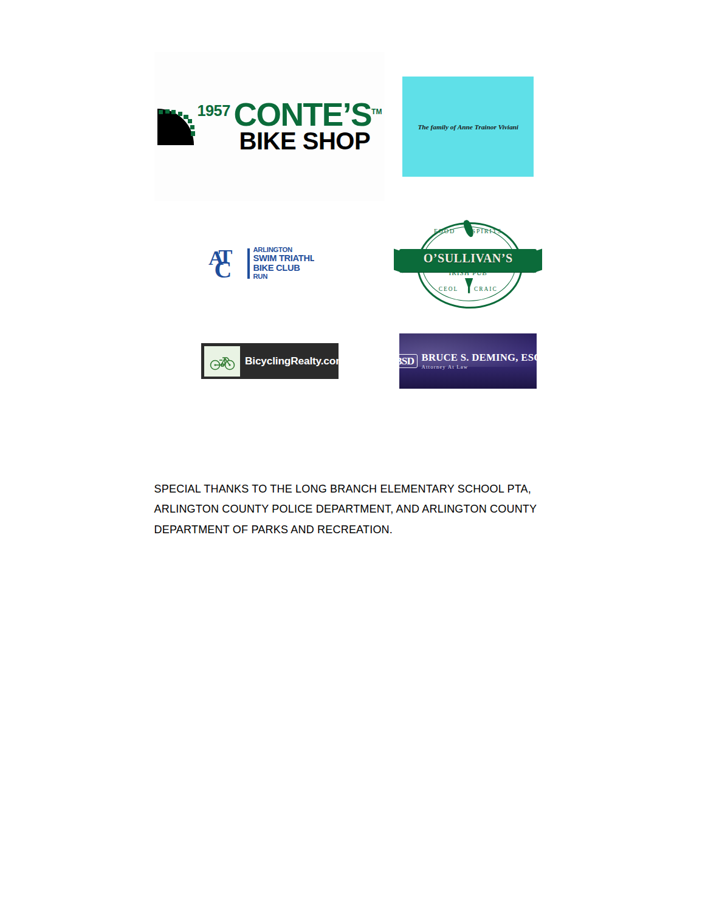1957
CONTE’STM
BIKE SHOP
The family of Anne Trainor Viviani
A T C
ARLINGTON
SWIM TRIATHLON
BIKE CLUB
RUN
FOOD SPIRITS
O’SULLIVAN’S
IRISH PUB
CEOL CRAIC
BicyclingRealty.com
BSD
BRUCE S. DEMING, ESQ.
Attorney At Law
SPECIAL THANKS TO THE LONG BRANCH ELEMENTARY SCHOOL PTA, ARLINGTON COUNTY POLICE DEPARTMENT, AND ARLINGTON COUNTY DEPARTMENT OF PARKS AND RECREATION.